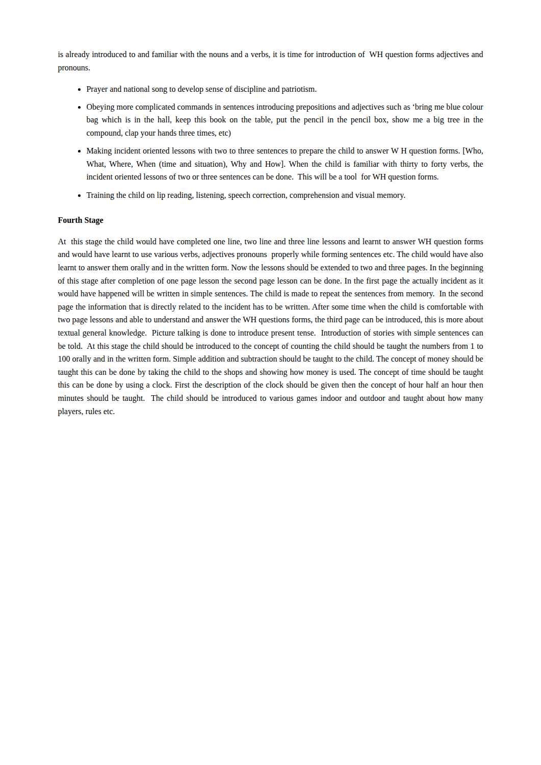is already introduced to and familiar with the nouns and a verbs, it is time for introduction of WH question forms adjectives and pronouns.
Prayer and national song to develop sense of discipline and patriotism.
Obeying more complicated commands in sentences introducing prepositions and adjectives such as ‘bring me blue colour bag which is in the hall, keep this book on the table, put the pencil in the pencil box, show me a big tree in the compound, clap your hands three times, etc)
Making incident oriented lessons with two to three sentences to prepare the child to answer W H question forms. [Who, What, Where, When (time and situation), Why and How]. When the child is familiar with thirty to forty verbs, the incident oriented lessons of two or three sentences can be done. This will be a tool for WH question forms.
Training the child on lip reading, listening, speech correction, comprehension and visual memory.
Fourth Stage
At this stage the child would have completed one line, two line and three line lessons and learnt to answer WH question forms and would have learnt to use various verbs, adjectives pronouns properly while forming sentences etc. The child would have also learnt to answer them orally and in the written form. Now the lessons should be extended to two and three pages. In the beginning of this stage after completion of one page lesson the second page lesson can be done. In the first page the actually incident as it would have happened will be written in simple sentences. The child is made to repeat the sentences from memory. In the second page the information that is directly related to the incident has to be written. After some time when the child is comfortable with two page lessons and able to understand and answer the WH questions forms, the third page can be introduced, this is more about textual general knowledge. Picture talking is done to introduce present tense. Introduction of stories with simple sentences can be told. At this stage the child should be introduced to the concept of counting the child should be taught the numbers from 1 to 100 orally and in the written form. Simple addition and subtraction should be taught to the child. The concept of money should be taught this can be done by taking the child to the shops and showing how money is used. The concept of time should be taught this can be done by using a clock. First the description of the clock should be given then the concept of hour half an hour then minutes should be taught. The child should be introduced to various games indoor and outdoor and taught about how many players, rules etc.